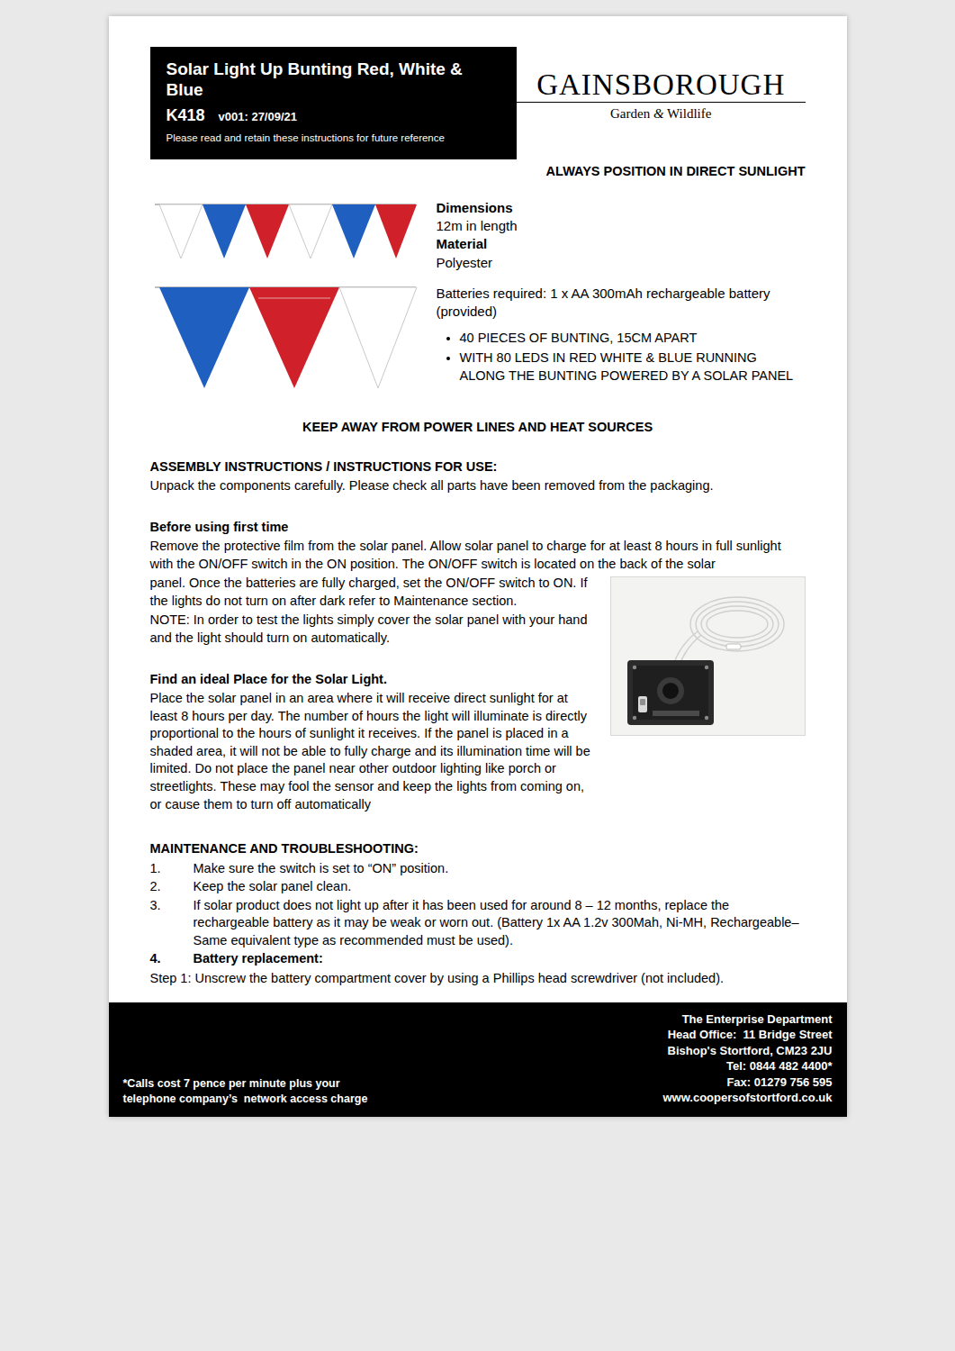Solar Light Up Bunting Red, White & Blue
K418 v001: 27/09/21
Please read and retain these instructions for future reference
GAINSBOROUGH
Garden & Wildlife
ALWAYS POSITION IN DIRECT SUNLIGHT
Dimensions
12m in length
Material
Polyester
Batteries required: 1 x AA 300mAh rechargeable battery (provided)
40 PIECES OF BUNTING, 15CM APART
WITH 80 LEDS IN RED WHITE & BLUE RUNNING ALONG THE BUNTING POWERED BY A SOLAR PANEL
KEEP AWAY FROM POWER LINES AND HEAT SOURCES
ASSEMBLY INSTRUCTIONS / INSTRUCTIONS FOR USE:
Unpack the components carefully. Please check all parts have been removed from the packaging.
Before using first time
Remove the protective film from the solar panel. Allow solar panel to charge for at least 8 hours in full sunlight with the ON/OFF switch in the ON position. The ON/OFF switch is located on the back of the solar
panel. Once the batteries are fully charged, set the ON/OFF switch to ON. If the lights do not turn on after dark refer to Maintenance section.
NOTE: In order to test the lights simply cover the solar panel with your hand and the light should turn on automatically.
Find an ideal Place for the Solar Light.
Place the solar panel in an area where it will receive direct sunlight for at least 8 hours per day. The number of hours the light will illuminate is directly proportional to the hours of sunlight it receives. If the panel is placed in a shaded area, it will not be able to fully charge and its illumination time will be limited. Do not place the panel near other outdoor lighting like porch or streetlights. These may fool the sensor and keep the lights from coming on, or cause them to turn off automatically
MAINTENANCE AND TROUBLESHOOTING:
1. Make sure the switch is set to “ON” position.
2. Keep the solar panel clean.
3. If solar product does not light up after it has been used for around 8 – 12 months, replace the rechargeable battery as it may be weak or worn out. (Battery 1x AA 1.2v 300Mah, Ni-MH, Rechargeable– Same equivalent type as recommended must be used).
4. Battery replacement:
Step 1: Unscrew the battery compartment cover by using a Phillips head screwdriver (not included).
*Calls cost 7 pence per minute plus your
telephone company’s network access charge
The Enterprise Department
Head Office: 11 Bridge Street
Bishop's Stortford, CM23 2JU
Tel: 0844 482 4400*
Fax: 01279 756 595
www.coopersofstortford.co.uk